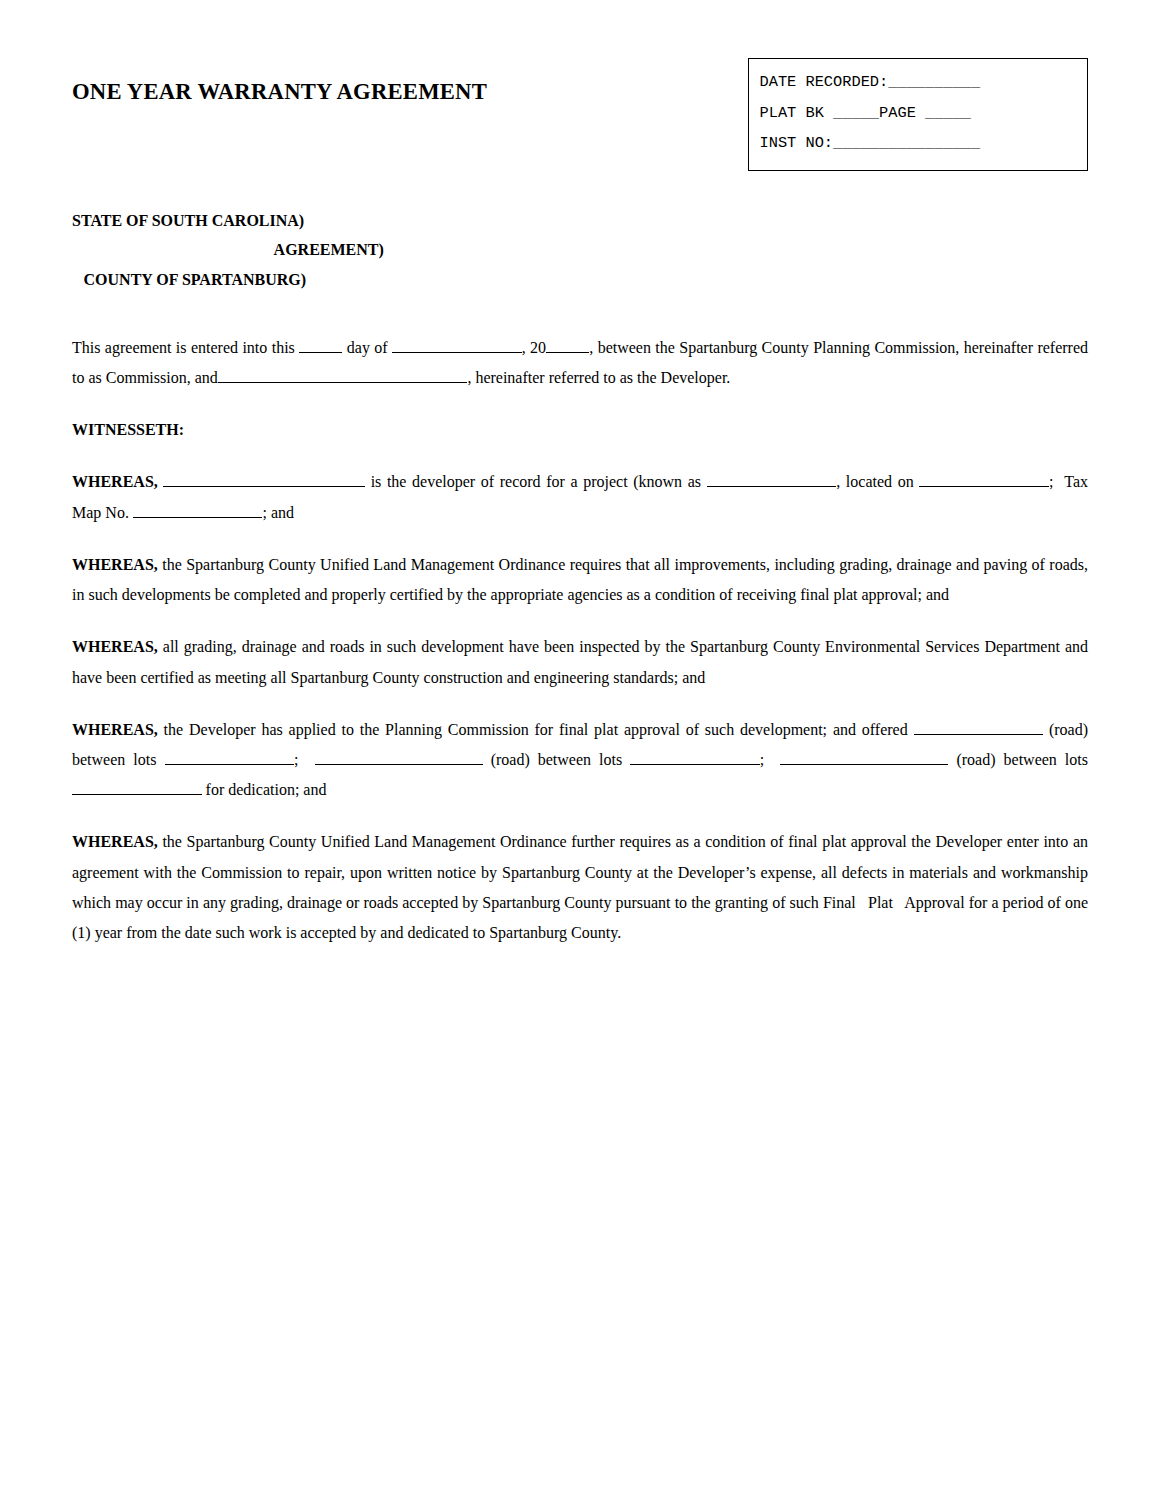ONE YEAR WARRANTY AGREEMENT
DATE RECORDED:__________
PLAT BK _____PAGE _____
INST NO:________________
STATE OF SOUTH CAROLINA)
AGREEMENT)
COUNTY OF SPARTANBURG)
This agreement is entered into this day of , 20 , between the Spartanburg County Planning Commission, hereinafter referred to as Commission, and , hereinafter referred to as the Developer.
WITNESSETH:
WHEREAS, is the developer of record for a project (known as , located on ; Tax Map No. ; and
WHEREAS, the Spartanburg County Unified Land Management Ordinance requires that all improvements, including grading, drainage and paving of roads, in such developments be completed and properly certified by the appropriate agencies as a condition of receiving final plat approval; and
WHEREAS, all grading, drainage and roads in such development have been inspected by the Spartanburg County Environmental Services Department and have been certified as meeting all Spartanburg County construction and engineering standards; and
WHEREAS, the Developer has applied to the Planning Commission for final plat approval of such development; and offered (road) between lots ; (road) between lots ; (road) between lots for dedication; and
WHEREAS, the Spartanburg County Unified Land Management Ordinance further requires as a condition of final plat approval the Developer enter into an agreement with the Commission to repair, upon written notice by Spartanburg County at the Developer’s expense, all defects in materials and workmanship which may occur in any grading, drainage or roads accepted by Spartanburg County pursuant to the granting of such Final Plat Approval for a period of one (1) year from the date such work is accepted by and dedicated to Spartanburg County.